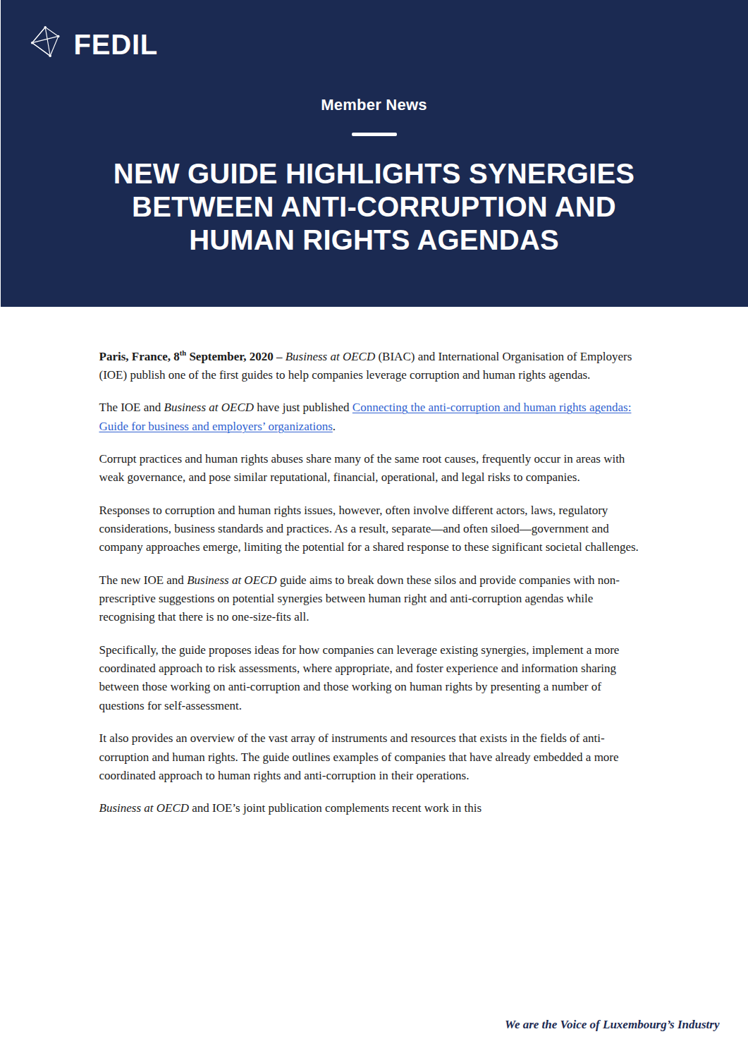FEDIL
Member News
New guide highlights synergies between anti-corruption and human rights agendas
Paris, France, 8th September, 2020 – Business at OECD (BIAC) and International Organisation of Employers (IOE) publish one of the first guides to help companies leverage corruption and human rights agendas.
The IOE and Business at OECD have just published Connecting the anti-corruption and human rights agendas: Guide for business and employers’ organizations.
Corrupt practices and human rights abuses share many of the same root causes, frequently occur in areas with weak governance, and pose similar reputational, financial, operational, and legal risks to companies.
Responses to corruption and human rights issues, however, often involve different actors, laws, regulatory considerations, business standards and practices. As a result, separate—and often siloed—government and company approaches emerge, limiting the potential for a shared response to these significant societal challenges.
The new IOE and Business at OECD guide aims to break down these silos and provide companies with non-prescriptive suggestions on potential synergies between human right and anti-corruption agendas while recognising that there is no one-size-fits all.
Specifically, the guide proposes ideas for how companies can leverage existing synergies, implement a more coordinated approach to risk assessments, where appropriate, and foster experience and information sharing between those working on anti-corruption and those working on human rights by presenting a number of questions for self-assessment.
It also provides an overview of the vast array of instruments and resources that exists in the fields of anti-corruption and human rights. The guide outlines examples of companies that have already embedded a more coordinated approach to human rights and anti-corruption in their operations.
Business at OECD and IOE’s joint publication complements recent work in this
We are the Voice of Luxembourg’s Industry